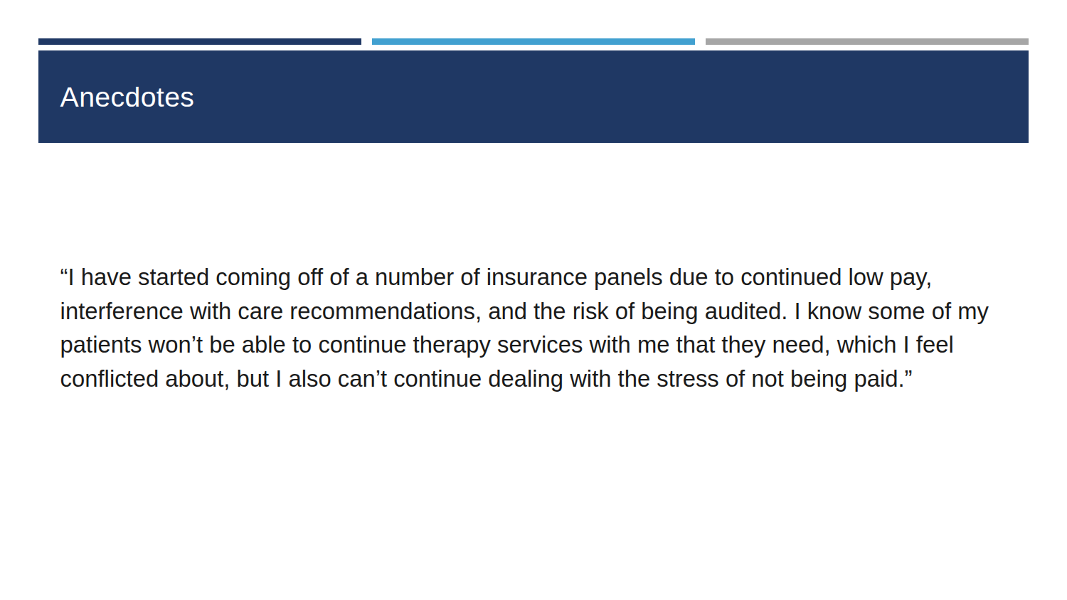Anecdotes
“I have started coming off of a number of insurance panels due to continued low pay, interference with care recommendations, and the risk of being audited. I know some of my patients won’t be able to continue therapy services with me that they need, which I feel conflicted about, but I also can’t continue dealing with the stress of not being paid.”